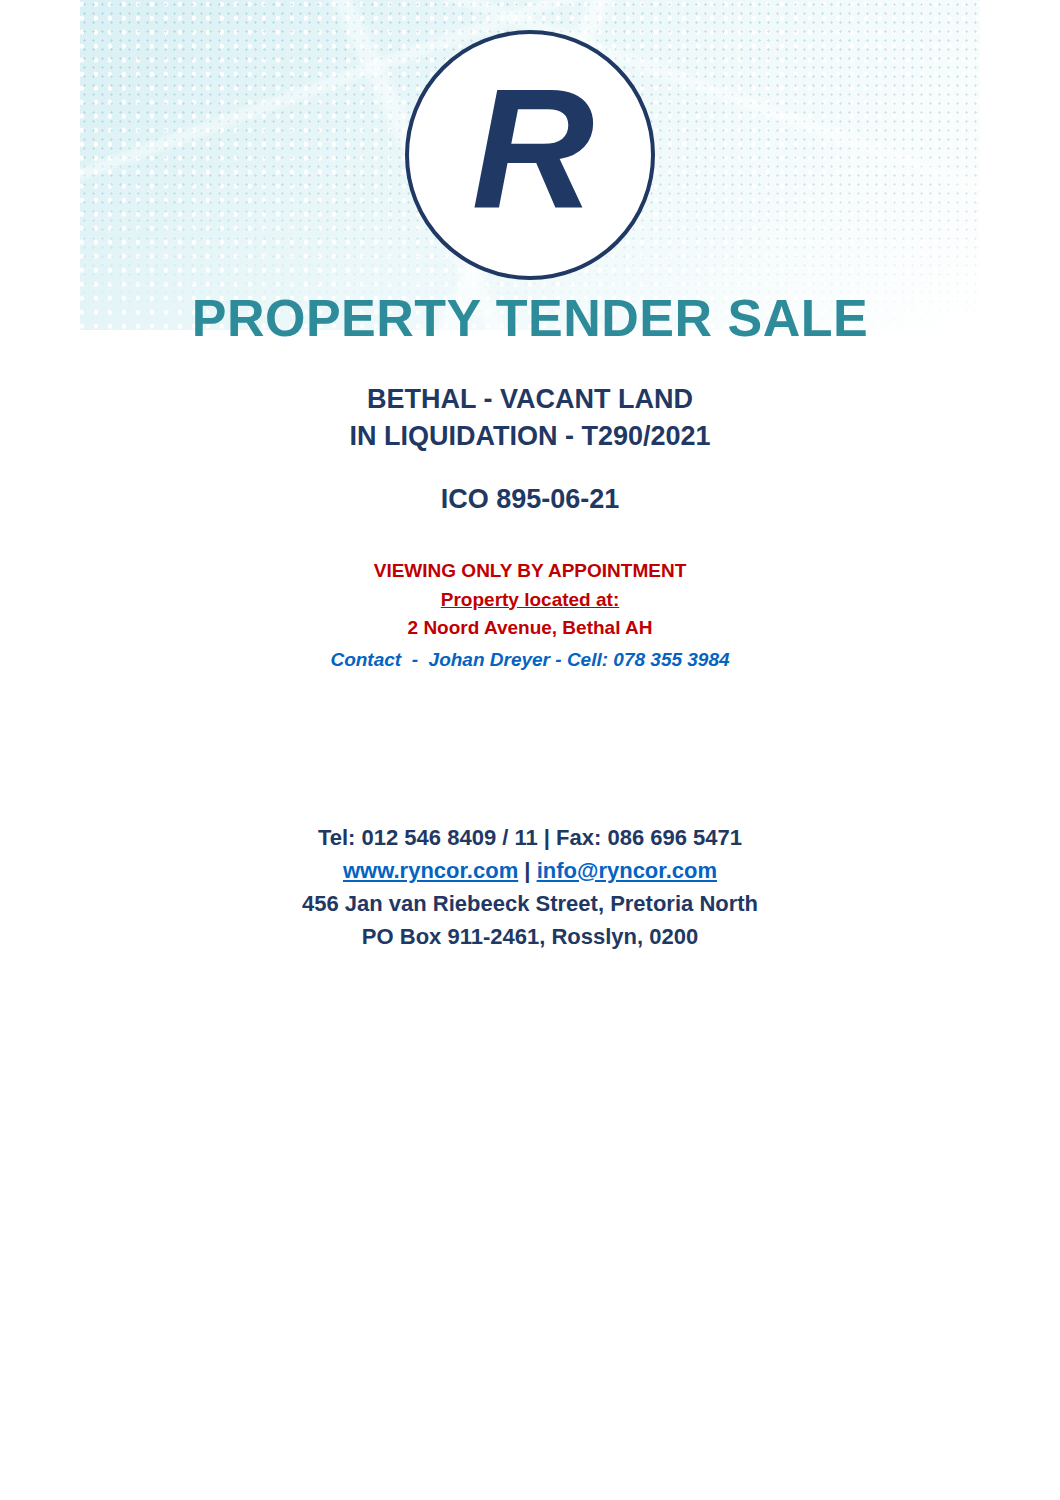R
PROPERTY TENDER SALE
BETHAL - VACANT LAND
IN LIQUIDATION - T290/2021
ICO 895-06-21
VIEWING ONLY BY APPOINTMENT
Property located at:
2 Noord Avenue, Bethal AH
Contact - Johan Dreyer - Cell: 078 355 3984
Tel: 012 546 8409 / 11 | Fax: 086 696 5471
www.ryncor.com | info@ryncor.com
456 Jan van Riebeeck Street, Pretoria North
PO Box 911-2461, Rosslyn, 0200